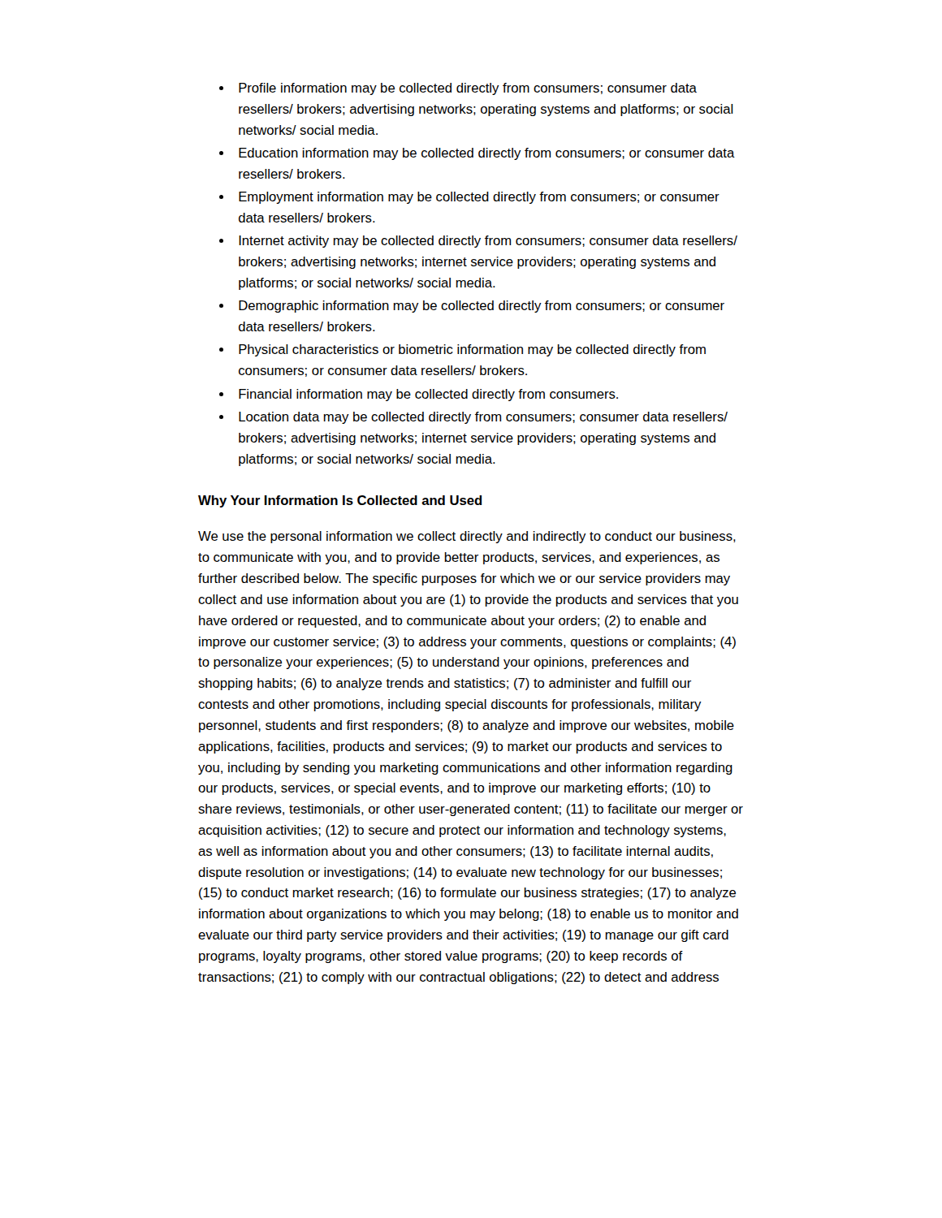Profile information may be collected directly from consumers; consumer data resellers/ brokers; advertising networks; operating systems and platforms; or social networks/ social media.
Education information may be collected directly from consumers; or consumer data resellers/ brokers.
Employment information may be collected directly from consumers; or consumer data resellers/ brokers.
Internet activity may be collected directly from consumers; consumer data resellers/ brokers; advertising networks; internet service providers; operating systems and platforms; or social networks/ social media.
Demographic information may be collected directly from consumers; or consumer data resellers/ brokers.
Physical characteristics or biometric information may be collected directly from consumers; or consumer data resellers/ brokers.
Financial information may be collected directly from consumers.
Location data may be collected directly from consumers; consumer data resellers/ brokers; advertising networks; internet service providers; operating systems and platforms; or social networks/ social media.
Why Your Information Is Collected and Used
We use the personal information we collect directly and indirectly to conduct our business, to communicate with you, and to provide better products, services, and experiences, as further described below. The specific purposes for which we or our service providers may collect and use information about you are (1) to provide the products and services that you have ordered or requested, and to communicate about your orders; (2) to enable and improve our customer service; (3) to address your comments, questions or complaints; (4) to personalize your experiences; (5) to understand your opinions, preferences and shopping habits; (6) to analyze trends and statistics; (7) to administer and fulfill our contests and other promotions, including special discounts for professionals, military personnel, students and first responders; (8) to analyze and improve our websites, mobile applications, facilities, products and services; (9) to market our products and services to you, including by sending you marketing communications and other information regarding our products, services, or special events, and to improve our marketing efforts; (10) to share reviews, testimonials, or other user-generated content; (11) to facilitate our merger or acquisition activities; (12) to secure and protect our information and technology systems, as well as information about you and other consumers; (13) to facilitate internal audits, dispute resolution or investigations; (14) to evaluate new technology for our businesses; (15) to conduct market research; (16) to formulate our business strategies; (17) to analyze information about organizations to which you may belong; (18) to enable us to monitor and evaluate our third party service providers and their activities; (19) to manage our gift card programs, loyalty programs, other stored value programs; (20) to keep records of transactions; (21) to comply with our contractual obligations; (22) to detect and address